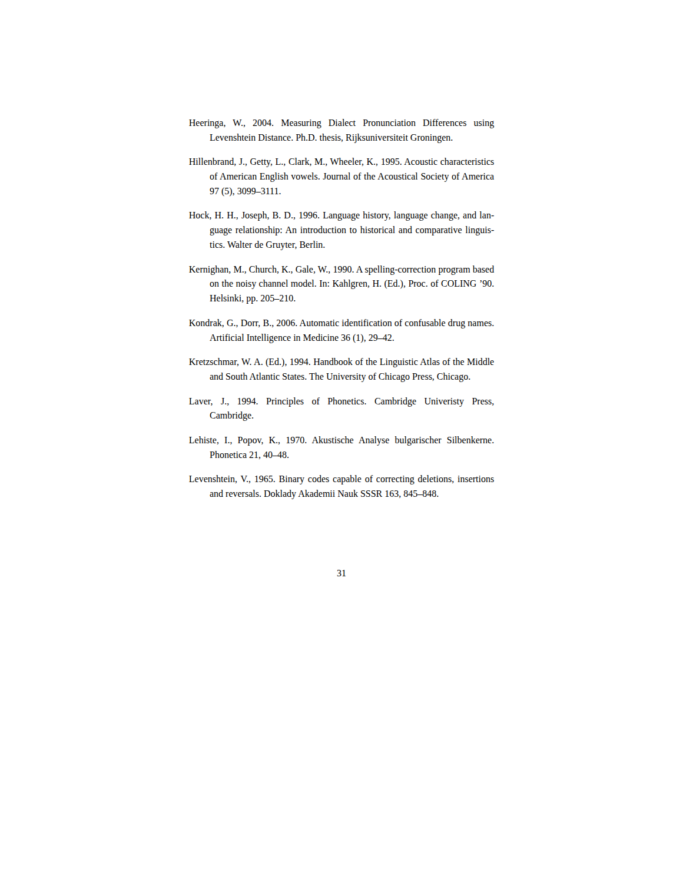Heeringa, W., 2004. Measuring Dialect Pronunciation Differences using Levenshtein Distance. Ph.D. thesis, Rijksuniversiteit Groningen.
Hillenbrand, J., Getty, L., Clark, M., Wheeler, K., 1995. Acoustic characteristics of American English vowels. Journal of the Acoustical Society of America 97 (5), 3099–3111.
Hock, H. H., Joseph, B. D., 1996. Language history, language change, and language relationship: An introduction to historical and comparative linguistics. Walter de Gruyter, Berlin.
Kernighan, M., Church, K., Gale, W., 1990. A spelling-correction program based on the noisy channel model. In: Kahlgren, H. (Ed.), Proc. of COLING ’90. Helsinki, pp. 205–210.
Kondrak, G., Dorr, B., 2006. Automatic identification of confusable drug names. Artificial Intelligence in Medicine 36 (1), 29–42.
Kretzschmar, W. A. (Ed.), 1994. Handbook of the Linguistic Atlas of the Middle and South Atlantic States. The University of Chicago Press, Chicago.
Laver, J., 1994. Principles of Phonetics. Cambridge Univeristy Press, Cambridge.
Lehiste, I., Popov, K., 1970. Akustische Analyse bulgarischer Silbenkerne. Phonetica 21, 40–48.
Levenshtein, V., 1965. Binary codes capable of correcting deletions, insertions and reversals. Doklady Akademii Nauk SSSR 163, 845–848.
31